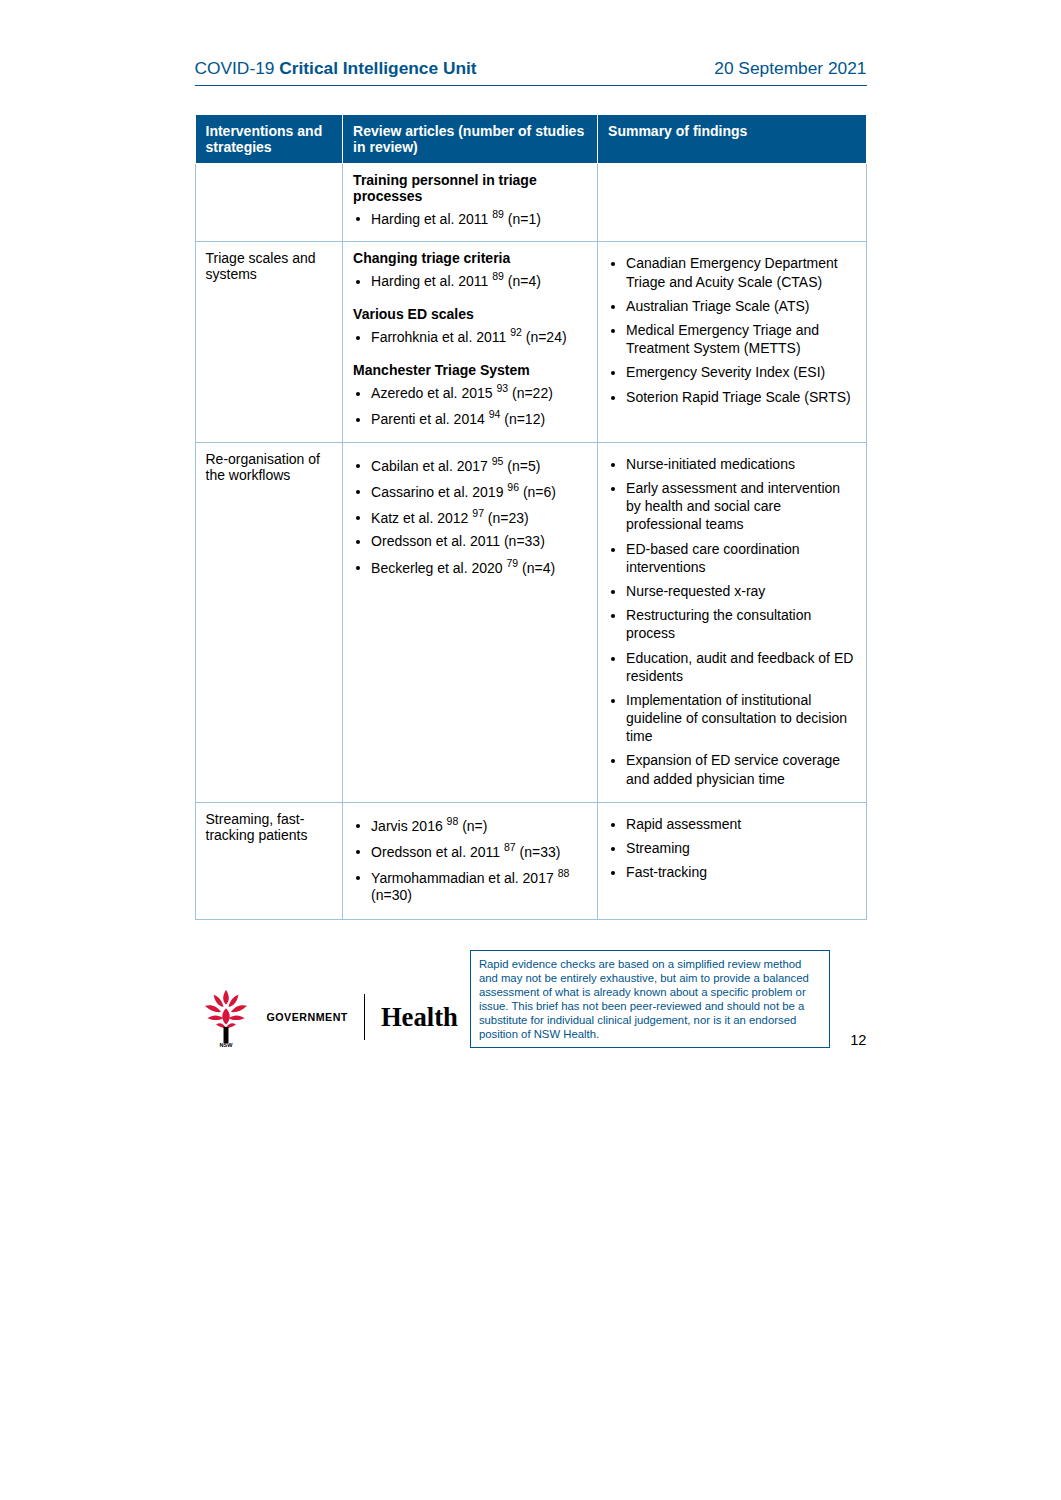COVID-19 Critical Intelligence Unit
20 September 2021
| Interventions and strategies | Review articles (number of studies in review) | Summary of findings |
| --- | --- | --- |
| | Training personnel in triage processes Harding et al. 2011 89 (n=1) | |
| Triage scales and systems | Changing triage criteria Harding et al. 2011 89 (n=4) Various ED scales Farrohknia et al. 2011 92 (n=24) Manchester Triage System Azeredo et al. 2015 93 (n=22) Parenti et al. 2014 94 (n=12) | Canadian Emergency Department Triage and Acuity Scale (CTAS) Australian Triage Scale (ATS) Medical Emergency Triage and Treatment System (METTS) Emergency Severity Index (ESI) Soterion Rapid Triage Scale (SRTS) |
| Re-organisation of the workflows | Cabilan et al. 2017 95 (n=5) Cassarino et al. 2019 96 (n=6) Katz et al. 2012 97 (n=23) Oredsson et al. 2011 (n=33) Beckerleg et al. 2020 79 (n=4) | Nurse-initiated medications Early assessment and intervention by health and social care professional teams ED-based care coordination interventions Nurse-requested x-ray Restructuring the consultation process Education, audit and feedback of ED residents Implementation of institutional guideline of consultation to decision time Expansion of ED service coverage and added physician time |
| Streaming, fast-tracking patients | Jarvis 2016 98 (n=) Oredsson et al. 2011 87 (n=33) Yarmohammadian et al. 2017 88 (n=30) | Rapid assessment Streaming Fast-tracking |
NSW
GOVERNMENT
Health
Rapid evidence checks are based on a simplified review method and may not be entirely exhaustive, but aim to provide a balanced assessment of what is already known about a specific problem or issue. This brief has not been peer-reviewed and should not be a substitute for individual clinical judgement, nor is it an endorsed position of NSW Health.
12